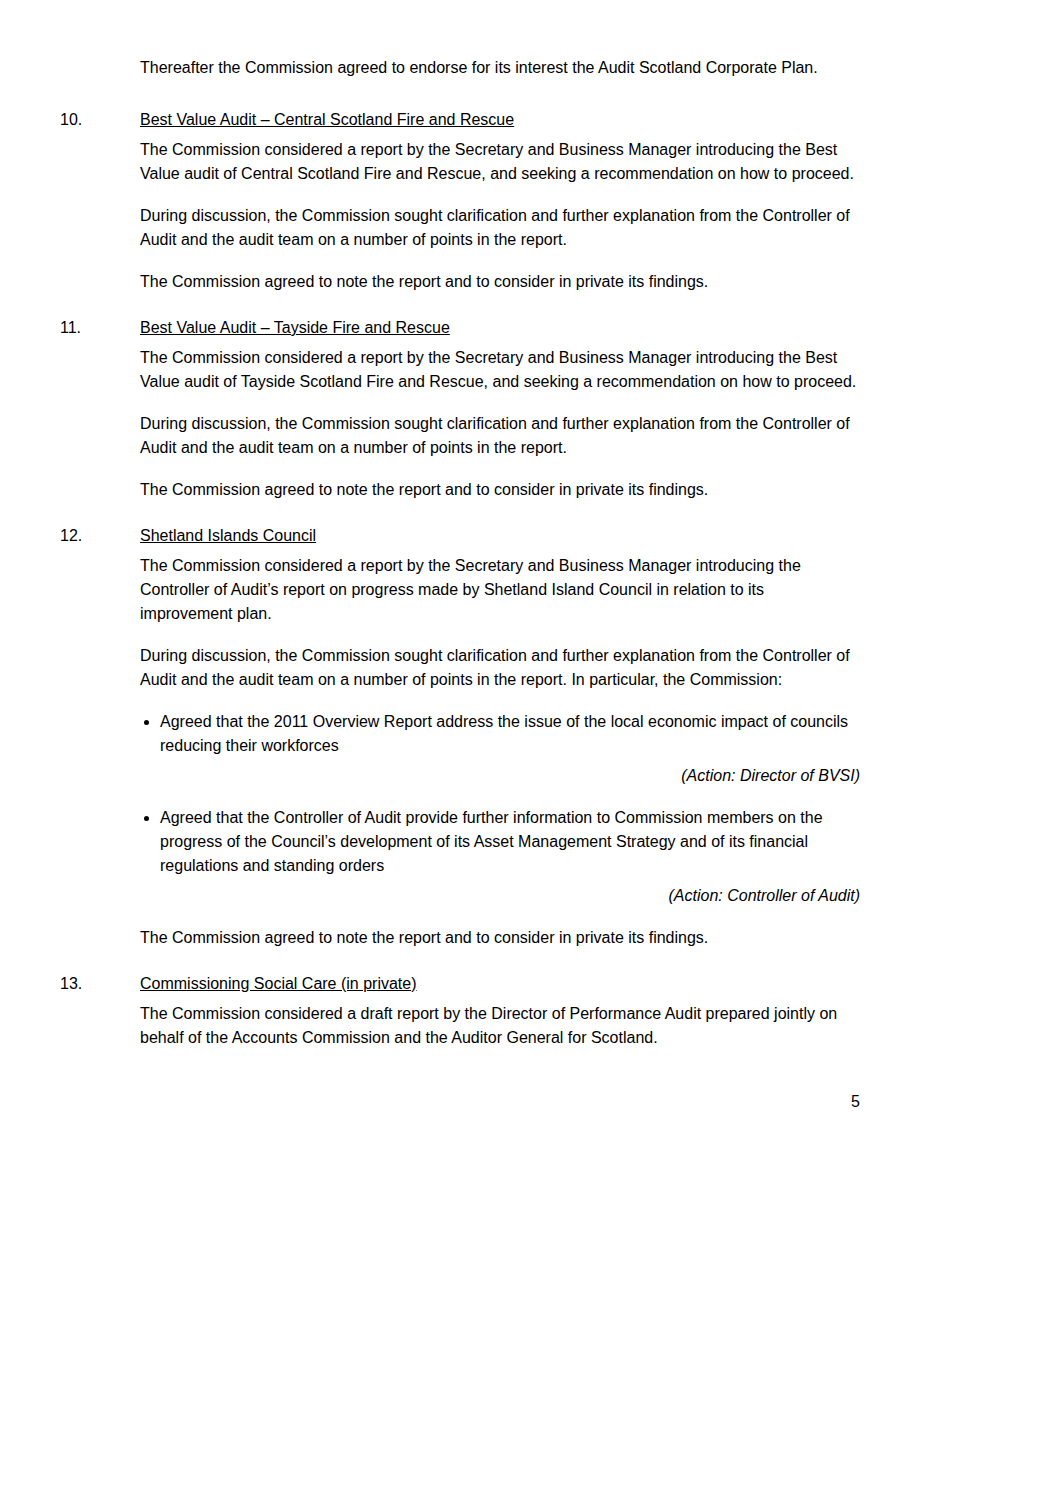Thereafter the Commission agreed to endorse for its interest the Audit Scotland Corporate Plan.
10. Best Value Audit – Central Scotland Fire and Rescue
The Commission considered a report by the Secretary and Business Manager introducing the Best Value audit of Central Scotland Fire and Rescue, and seeking a recommendation on how to proceed.
During discussion, the Commission sought clarification and further explanation from the Controller of Audit and the audit team on a number of points in the report.
The Commission agreed to note the report and to consider in private its findings.
11. Best Value Audit – Tayside Fire and Rescue
The Commission considered a report by the Secretary and Business Manager introducing the Best Value audit of Tayside Scotland Fire and Rescue, and seeking a recommendation on how to proceed.
During discussion, the Commission sought clarification and further explanation from the Controller of Audit and the audit team on a number of points in the report.
The Commission agreed to note the report and to consider in private its findings.
12. Shetland Islands Council
The Commission considered a report by the Secretary and Business Manager introducing the Controller of Audit’s report on progress made by Shetland Island Council in relation to its improvement plan.
During discussion, the Commission sought clarification and further explanation from the Controller of Audit and the audit team on a number of points in the report. In particular, the Commission:
Agreed that the 2011 Overview Report address the issue of the local economic impact of councils reducing their workforces
(Action: Director of BVSI)
Agreed that the Controller of Audit provide further information to Commission members on the progress of the Council’s development of its Asset Management Strategy and of its financial regulations and standing orders
(Action: Controller of Audit)
The Commission agreed to note the report and to consider in private its findings.
13. Commissioning Social Care (in private)
The Commission considered a draft report by the Director of Performance Audit prepared jointly on behalf of the Accounts Commission and the Auditor General for Scotland.
5